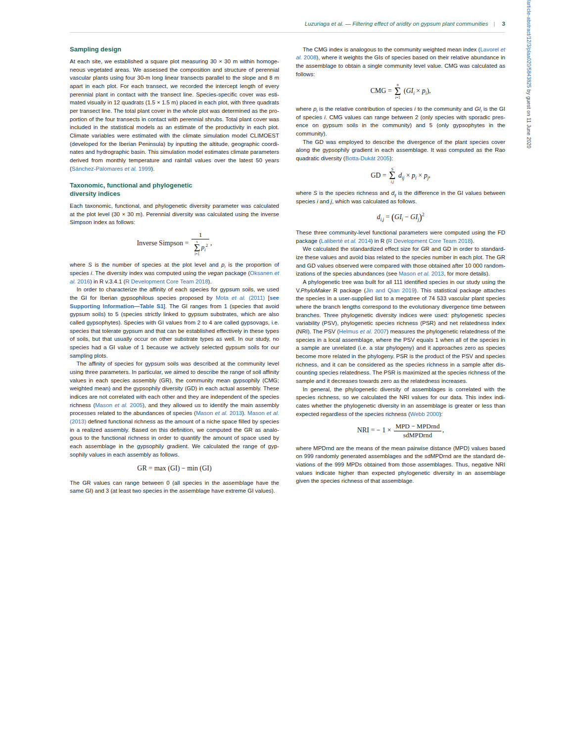Luzuriaga et al. — Filtering effect of aridity on gypsum plant communities |3
Sampling design
At each site, we established a square plot measuring 30 × 30 m within homogeneous vegetated areas. We assessed the composition and structure of perennial vascular plants using four 30-m long linear transects parallel to the slope and 8 m apart in each plot. For each transect, we recorded the intercept length of every perennial plant in contact with the transect line. Species-specific cover was estimated visually in 12 quadrats (1.5 × 1.5 m) placed in each plot, with three quadrats per transect line. The total plant cover in the whole plot was determined as the proportion of the four transects in contact with perennial shrubs. Total plant cover was included in the statistical models as an estimate of the productivity in each plot. Climate variables were estimated with the climate simulation model CLIMOEST (developed for the Iberian Peninsula) by inputting the altitude, geographic coordinates and hydrographic basin. This simulation model estimates climate parameters derived from monthly temperature and rainfall values over the latest 50 years (Sánchez-Palomares et al. 1999).
Taxonomic, functional and phylogenetic
diversity indices
Each taxonomic, functional, and phylogenetic diversity parameter was calculated at the plot level (30 × 30 m). Perennial diversity was calculated using the inverse Simpson index as follows:
Inverse Simpson = 1 sΣi=1 pi2 ,
where S is the number of species at the plot level and pi is the proportion of species i. The diversity index was computed using the vegan package (Oksanen et al. 2016) in R v.3.4.1 (R Development Core Team 2018).
In order to characterize the affinity of each species for gypsum soils, we used the GI for Iberian gypsophilous species proposed by Mota et al. (2011) [see Supporting Information—Table S1]. The GI ranges from 1 (species that avoid gypsum soils) to 5 (species strictly linked to gypsum substrates, which are also called gypsophytes). Species with GI values from 2 to 4 are called gypsovags, i.e. species that tolerate gypsum and that can be established effectively in these types of soils, but that usually occur on other substrate types as well. In our study, no species had a GI value of 1 because we actively selected gypsum soils for our sampling plots.
The affinity of species for gypsum soils was described at the community level using three parameters. In particular, we aimed to describe the range of soil affinity values in each species assembly (GR), the community mean gypsophily (CMG; weighted mean) and the gypsophily diversity (GD) in each actual assembly. These indices are not correlated with each other and they are independent of the species richness (Mason et al. 2005), and they allowed us to identify the main assembly processes related to the abundances of species (Mason et al. 2013). Mason et al. (2013) defined functional richness as the amount of a niche space filled by species in a realized assembly. Based on this definition, we computed the GR as analogous to the functional richness in order to quantify the amount of space used by each assemblage in the gypsophily gradient. We calculated the range of gypsophily values in each assembly as follows.
GR = max (GI) − min (GI)
The GR values can range between 0 (all species in the assemblage have the same GI) and 3 (at least two species in the assemblage have extreme GI values).
The CMG index is analogous to the community weighted mean index (Lavorel et al. 2008), where it weights the GIs of species based on their relative abundance in the assemblage to obtain a single community level value. CMG was calculated as follows:
CMG = nΣi=1 (GIi × pi),
where pi is the relative contribution of species i to the community and GIi is the GI of species i. CMG values can range between 2 (only species with sporadic presence on gypsum soils in the community) and 5 (only gypsophytes in the community).
The GD was employed to describe the divergence of the plant species cover along the gypsophily gradient in each assemblage. It was computed as the Rao quadratic diversity (Botta-Dukát 2005):
GD = SΣi,j dij × pi × pj,
where S is the species richness and dij is the difference in the GI values between species i and j, which was calculated as follows.
di,j = (GIi − GIj)2
These three community-level functional parameters were computed using the FD package (Laliberté et al. 2014) in R (R Development Core Team 2018).
We calculated the standardized effect size for GR and GD in order to standardize these values and avoid bias related to the species number in each plot. The GR and GD values observed were compared with those obtained after 10 000 randomizations of the species abundances (see Mason et al. 2013, for more details).
A phylogenetic tree was built for all 111 identified species in our study using the V.PhyloMaker R package (Jin and Qian 2019). This statistical package attaches the species in a user-supplied list to a megatree of 74 533 vascular plant species where the branch lengths correspond to the evolutionary divergence time between branches. Three phylogenetic diversity indices were used: phylogenetic species variability (PSV), phylogenetic species richness (PSR) and net relatedness index (NRI). The PSV (Helmus et al. 2007) measures the phylogenetic relatedness of the species in a local assemblage, where the PSV equals 1 when all of the species in a sample are unrelated (i.e. a star phylogeny) and it approaches zero as species become more related in the phylogeny. PSR is the product of the PSV and species richness, and it can be considered as the species richness in a sample after discounting species relatedness. The PSR is maximized at the species richness of the sample and it decreases towards zero as the relatedness increases.
In general, the phylogenetic diversity of assemblages is correlated with the species richness, so we calculated the NRI values for our data. This index indicates whether the phylogenetic diversity in an assemblage is greater or less than expected regardless of the species richness (Webb 2000):
NRI = − 1 × MPD − MPDrnd sdMPDrnd ,
where MPDrnd are the means of the mean pairwise distance (MPD) values based on 999 randomly generated assemblages and the sdMPDrnd are the standard deviations of the 999 MPDs obtained from those assemblages. Thus, negative NRI values indicate higher than expected phylogenetic diversity in an assemblage given the species richness of that assemblage.
Downloaded from https://academic.oup.com/aobpla/article-abstract/12/3/plaa020/5843825 by guest on 11 June 2020